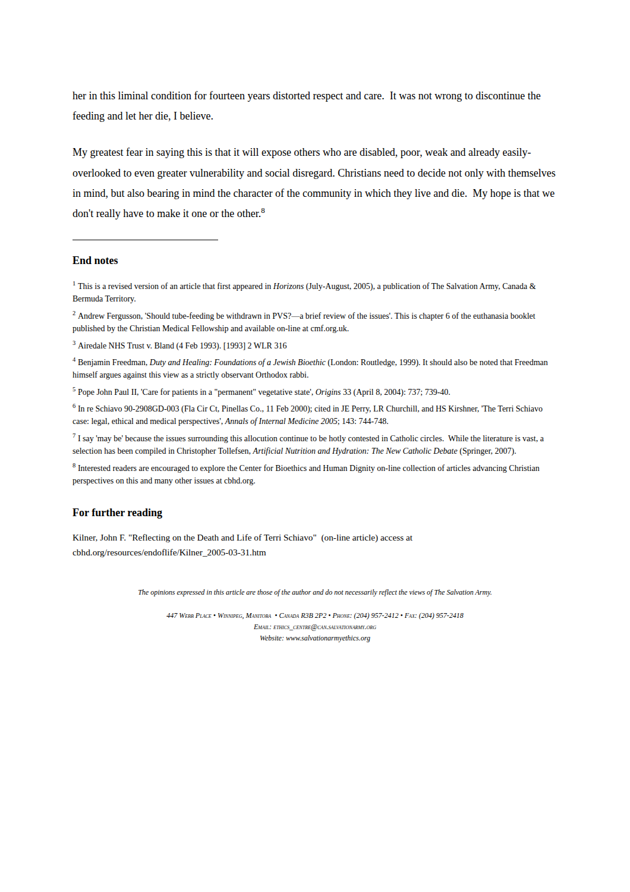her in this liminal condition for fourteen years distorted respect and care. It was not wrong to discontinue the feeding and let her die, I believe.
My greatest fear in saying this is that it will expose others who are disabled, poor, weak and already easily-overlooked to even greater vulnerability and social disregard. Christians need to decide not only with themselves in mind, but also bearing in mind the character of the community in which they live and die. My hope is that we don't really have to make it one or the other.8
End notes
This is a revised version of an article that first appeared in Horizons (July-August, 2005), a publication of The Salvation Army, Canada & Bermuda Territory.
Andrew Fergusson, 'Should tube-feeding be withdrawn in PVS?—a brief review of the issues'. This is chapter 6 of the euthanasia booklet published by the Christian Medical Fellowship and available on-line at cmf.org.uk.
Airedale NHS Trust v. Bland (4 Feb 1993). [1993] 2 WLR 316
Benjamin Freedman, Duty and Healing: Foundations of a Jewish Bioethic (London: Routledge, 1999). It should also be noted that Freedman himself argues against this view as a strictly observant Orthodox rabbi.
Pope John Paul II, 'Care for patients in a "permanent" vegetative state', Origins 33 (April 8, 2004): 737; 739-40.
In re Schiavo 90-2908GD-003 (Fla Cir Ct, Pinellas Co., 11 Feb 2000); cited in JE Perry, LR Churchill, and HS Kirshner, 'The Terri Schiavo case: legal, ethical and medical perspectives', Annals of Internal Medicine 2005; 143: 744-748.
I say 'may be' because the issues surrounding this allocution continue to be hotly contested in Catholic circles. While the literature is vast, a selection has been compiled in Christopher Tollefsen, Artificial Nutrition and Hydration: The New Catholic Debate (Springer, 2007).
Interested readers are encouraged to explore the Center for Bioethics and Human Dignity on-line collection of articles advancing Christian perspectives on this and many other issues at cbhd.org.
For further reading
Kilner, John F. "Reflecting on the Death and Life of Terri Schiavo" (on-line article) access at cbhd.org/resources/endoflife/Kilner_2005-03-31.htm
The opinions expressed in this article are those of the author and do not necessarily reflect the views of The Salvation Army.
447 Webb Place • Winnipeg, Manitoba • Canada R3B 2P2 • Phone: (204) 957-2412 • Fax: (204) 957-2418
Email: ethics_centre@can.salvationarmy.org
Website: www.salvationarmyethics.org